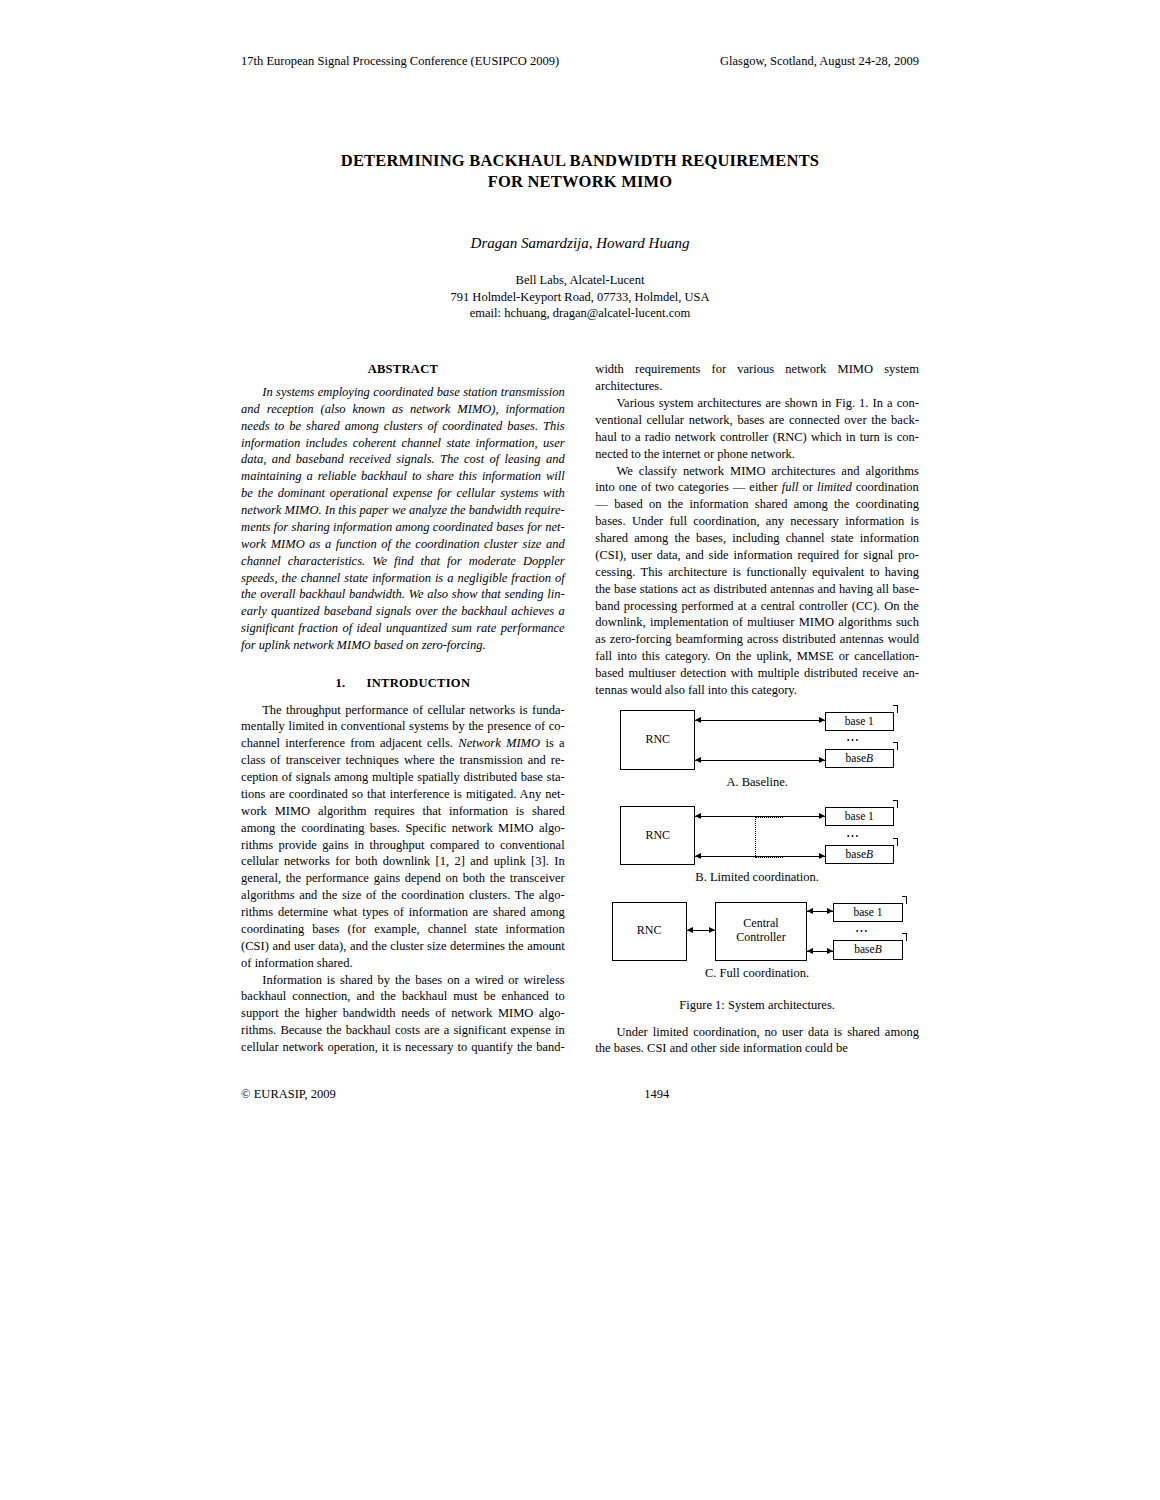17th European Signal Processing Conference (EUSIPCO 2009) Glasgow, Scotland, August 24-28, 2009
Determining Backhaul Bandwidth Requirements
for Network MIMO
Dragan Samardzija, Howard Huang
Bell Labs, Alcatel-Lucent
791 Holmdel-Keyport Road, 07733, Holmdel, USA
email: hchuang, dragan@alcatel-lucent.com
ABSTRACT
In systems employing coordinated base station transmission and reception (also known as network MIMO), information needs to be shared among clusters of coordinated bases. This information includes coherent channel state information, user data, and baseband received signals. The cost of leasing and maintaining a reliable backhaul to share this information will be the dominant operational expense for cellular systems with network MIMO. In this paper we analyze the bandwidth requirements for sharing information among coordinated bases for network MIMO as a function of the coordination cluster size and channel characteristics. We find that for moderate Doppler speeds, the channel state information is a negligible fraction of the overall backhaul bandwidth. We also show that sending linearly quantized baseband signals over the backhaul achieves a significant fraction of ideal unquantized sum rate performance for uplink network MIMO based on zero-forcing.
1. INTRODUCTION
The throughput performance of cellular networks is fundamentally limited in conventional systems by the presence of co-channel interference from adjacent cells. Network MIMO is a class of transceiver techniques where the transmission and reception of signals among multiple spatially distributed base stations are coordinated so that interference is mitigated. Any network MIMO algorithm requires that information is shared among the coordinating bases. Specific network MIMO algorithms provide gains in throughput compared to conventional cellular networks for both downlink [1, 2] and uplink [3]. In general, the performance gains depend on both the transceiver algorithms and the size of the coordination clusters. The algorithms determine what types of information are shared among coordinating bases (for example, channel state information (CSI) and user data), and the cluster size determines the amount of information shared.
Information is shared by the bases on a wired or wireless backhaul connection, and the backhaul must be enhanced to support the higher bandwidth needs of network MIMO algorithms. Because the backhaul costs are a significant expense in cellular network operation, it is necessary to quantify the bandwidth requirements for various network MIMO system architectures.
Various system architectures are shown in Fig. 1. In a conventional cellular network, bases are connected over the backhaul to a radio network controller (RNC) which in turn is connected to the internet or phone network.
We classify network MIMO architectures and algorithms into one of two categories — either full or limited coordination — based on the information shared among the coordinating bases. Under full coordination, any necessary information is shared among the bases, including channel state information (CSI), user data, and side information required for signal processing. This architecture is functionally equivalent to having the base stations act as distributed antennas and having all baseband processing performed at a central controller (CC). On the downlink, implementation of multiuser MIMO algorithms such as zero-forcing beamforming across distributed antennas would fall into this category. On the uplink, MMSE or cancellation-based multiuser detection with multiple distributed receive antennas would also fall into this category.
RNC
base 1
⋯
base B
A. Baseline.
RNC
base 1
⋯
base B
B. Limited coordination.
RNC
Central
Controller
base 1
⋯
base B
C. Full coordination.
Figure 1: System architectures.
Under limited coordination, no user data is shared among the bases. CSI and other side information could be
© EURASIP, 2009 1494